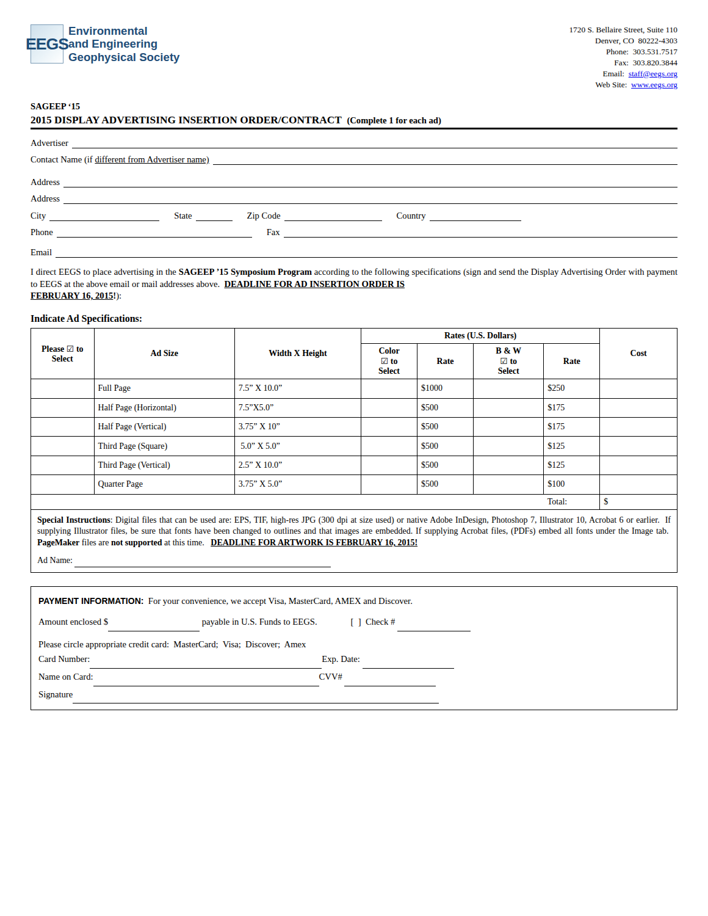EEGS
Environmental
and Engineering
Geophysical Society
1720 S. Bellaire Street, Suite 110
Denver, CO 80222-4303
Phone: 303.531.7517
Fax: 303.820.3844
Email: staff@eegs.org
Web Site: www.eegs.org
SAGEEP ‘15
2015 DISPLAY ADVERTISING INSERTION ORDER/CONTRACT (Complete 1 for each ad)
Advertiser
Contact Name (if different from Advertiser name)
Address
Address
City State Zip Code Country
Phone Fax
Email
I direct EEGS to place advertising in the SAGEEP ’15 Symposium Program according to the following specifications (sign and send the Display Advertising Order with payment to EEGS at the above email or mail addresses above. DEADLINE FOR AD INSERTION ORDER IS
FEBRUARY 16, 2015!):
Indicate Ad Specifications:
| Please ☑ to Select | Ad Size | Width X Height | Rates (U.S. Dollars) | Cost |
| --- | --- | --- | --- | --- |
| Color ☑ to Select | Rate | B & W ☑ to Select | Rate |
| | Full Page | 7.5” X 10.0” | | $1000 | | $250 | |
| | Half Page (Horizontal) | 7.5”X5.0” | | $500 | | $175 | |
| | Half Page (Vertical) | 3.75” X 10” | | $500 | | $175 | |
| | Third Page (Square) | 5.0” X 5.0” | | $500 | | $125 | |
| | Third Page (Vertical) | 2.5” X 10.0” | | $500 | | $125 | |
| | Quarter Page | 3.75” X 5.0” | | $500 | | $100 | |
| | Total: | $ |
Special Instructions: Digital files that can be used are: EPS, TIF, high-res JPG (300 dpi at size used) or native Adobe InDesign, Photoshop 7, Illustrator 10, Acrobat 6 or earlier. If supplying Illustrator files, be sure that fonts have been changed to outlines and that images are embedded. If supplying Acrobat files, (PDFs) embed all fonts under the Image tab. PageMaker files are not supported at this time. DEADLINE FOR ARTWORK IS FEBRUARY 16, 2015!
Ad Name:
PAYMENT INFORMATION: For your convenience, we accept Visa, MasterCard, AMEX and Discover.
Amount enclosed $ payable in U.S. Funds to EEGS. [ ] Check #
Please circle appropriate credit card: MasterCard; Visa; Discover; Amex
Card Number: Exp. Date:
Name on Card: CVV#
Signature